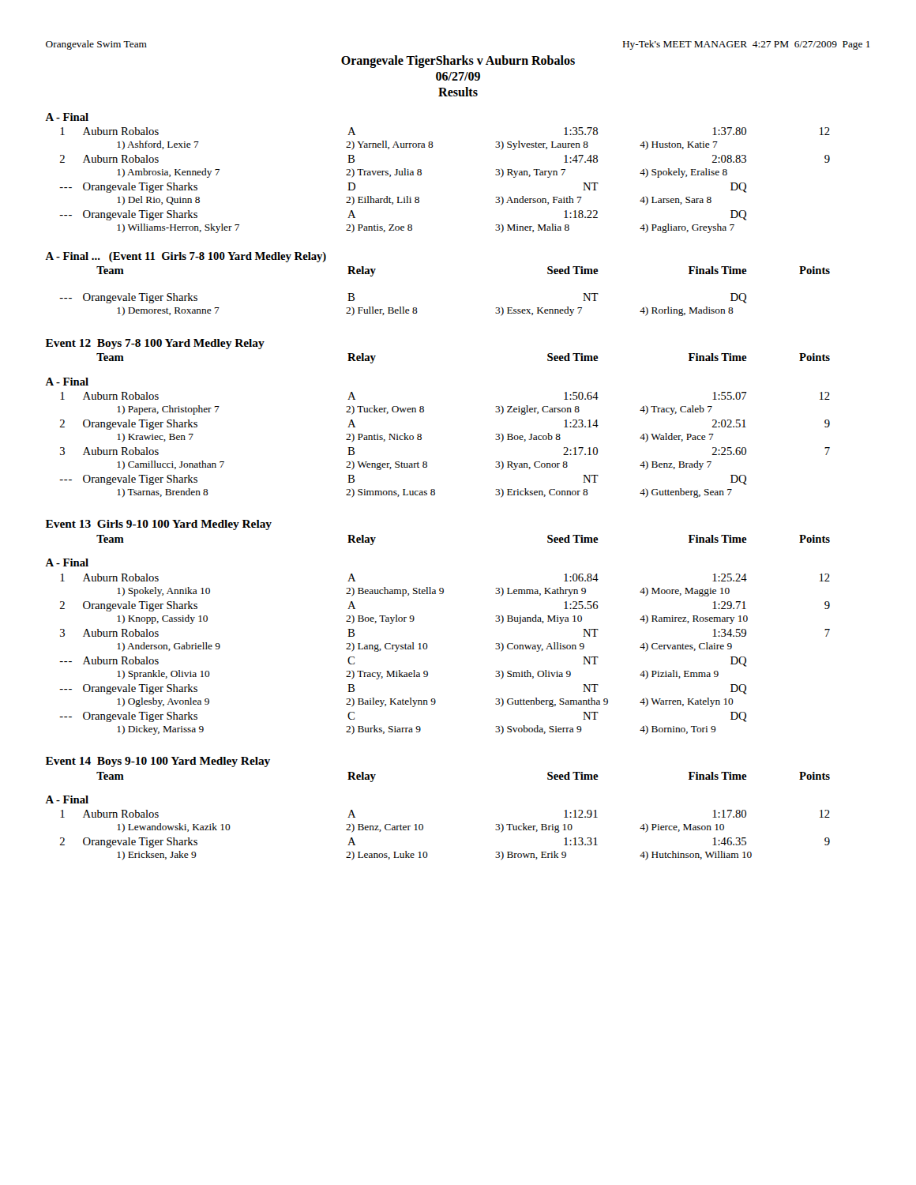Orangevale Swim Team Hy-Tek's MEET MANAGER 4:27 PM 6/27/2009 Page 1
Orangevale TigerSharks v Auburn Robalos 06/27/09 Results
A - Final
| 1 | Auburn Robalos | A | 1:35.78 | 1:37.80 | 12 |
| | 1) Ashford, Lexie 7 | 2) Yarnell, Aurrora 8 | 3) Sylvester, Lauren 8 | 4) Huston, Katie 7 |
| 2 | Auburn Robalos | B | 1:47.48 | 2:08.83 | 9 |
| | 1) Ambrosia, Kennedy 7 | 2) Travers, Julia 8 | 3) Ryan, Taryn 7 | 4) Spokely, Eralise 8 |
| --- | Orangevale Tiger Sharks | D | NT | DQ | |
| | 1) Del Rio, Quinn 8 | 2) Eilhardt, Lili 8 | 3) Anderson, Faith 7 | 4) Larsen, Sara 8 |
| --- | Orangevale Tiger Sharks | A | 1:18.22 | DQ | |
| | 1) Williams-Herron, Skyler 7 | 2) Pantis, Zoe 8 | 3) Miner, Malia 8 | 4) Pagliaro, Greysha 7 |
A - Final ... (Event 11 Girls 7-8 100 Yard Medley Relay)
| | Team | Relay | Seed Time | Finals Time | Points |
| --- | --- | --- | --- | --- | --- |
| --- | Orangevale Tiger Sharks | B | NT | DQ | |
| | 1) Demorest, Roxanne 7 | 2) Fuller, Belle 8 | 3) Essex, Kennedy 7 | 4) Rorling, Madison 8 |
Event 12 Boys 7-8 100 Yard Medley Relay
| | Team | Relay | Seed Time | Finals Time | Points |
| --- | --- | --- | --- | --- | --- |
A - Final
| 1 | Auburn Robalos | A | 1:50.64 | 1:55.07 | 12 |
| | 1) Papera, Christopher 7 | 2) Tucker, Owen 8 | 3) Zeigler, Carson 8 | 4) Tracy, Caleb 7 |
| 2 | Orangevale Tiger Sharks | A | 1:23.14 | 2:02.51 | 9 |
| | 1) Krawiec, Ben 7 | 2) Pantis, Nicko 8 | 3) Boe, Jacob 8 | 4) Walder, Pace 7 |
| 3 | Auburn Robalos | B | 2:17.10 | 2:25.60 | 7 |
| | 1) Camillucci, Jonathan 7 | 2) Wenger, Stuart 8 | 3) Ryan, Conor 8 | 4) Benz, Brady 7 |
| --- | Orangevale Tiger Sharks | B | NT | DQ | |
| | 1) Tsarnas, Brenden 8 | 2) Simmons, Lucas 8 | 3) Ericksen, Connor 8 | 4) Guttenberg, Sean 7 |
Event 13 Girls 9-10 100 Yard Medley Relay
| | Team | Relay | Seed Time | Finals Time | Points |
| --- | --- | --- | --- | --- | --- |
A - Final
| 1 | Auburn Robalos | A | 1:06.84 | 1:25.24 | 12 |
| | 1) Spokely, Annika 10 | 2) Beauchamp, Stella 9 | 3) Lemma, Kathryn 9 | 4) Moore, Maggie 10 |
| 2 | Orangevale Tiger Sharks | A | 1:25.56 | 1:29.71 | 9 |
| | 1) Knopp, Cassidy 10 | 2) Boe, Taylor 9 | 3) Bujanda, Miya 10 | 4) Ramirez, Rosemary 10 |
| 3 | Auburn Robalos | B | NT | 1:34.59 | 7 |
| | 1) Anderson, Gabrielle 9 | 2) Lang, Crystal 10 | 3) Conway, Allison 9 | 4) Cervantes, Claire 9 |
| --- | Auburn Robalos | C | NT | DQ | |
| | 1) Sprankle, Olivia 10 | 2) Tracy, Mikaela 9 | 3) Smith, Olivia 9 | 4) Piziali, Emma 9 |
| --- | Orangevale Tiger Sharks | B | NT | DQ | |
| | 1) Oglesby, Avonlea 9 | 2) Bailey, Katelynn 9 | 3) Guttenberg, Samantha 9 | 4) Warren, Katelyn 10 |
| --- | Orangevale Tiger Sharks | C | NT | DQ | |
| | 1) Dickey, Marissa 9 | 2) Burks, Siarra 9 | 3) Svoboda, Sierra 9 | 4) Bornino, Tori 9 |
Event 14 Boys 9-10 100 Yard Medley Relay
| | Team | Relay | Seed Time | Finals Time | Points |
| --- | --- | --- | --- | --- | --- |
A - Final
| 1 | Auburn Robalos | A | 1:12.91 | 1:17.80 | 12 |
| | 1) Lewandowski, Kazik 10 | 2) Benz, Carter 10 | 3) Tucker, Brig 10 | 4) Pierce, Mason 10 |
| 2 | Orangevale Tiger Sharks | A | 1:13.31 | 1:46.35 | 9 |
| | 1) Ericksen, Jake 9 | 2) Leanos, Luke 10 | 3) Brown, Erik 9 | 4) Hutchinson, William 10 |